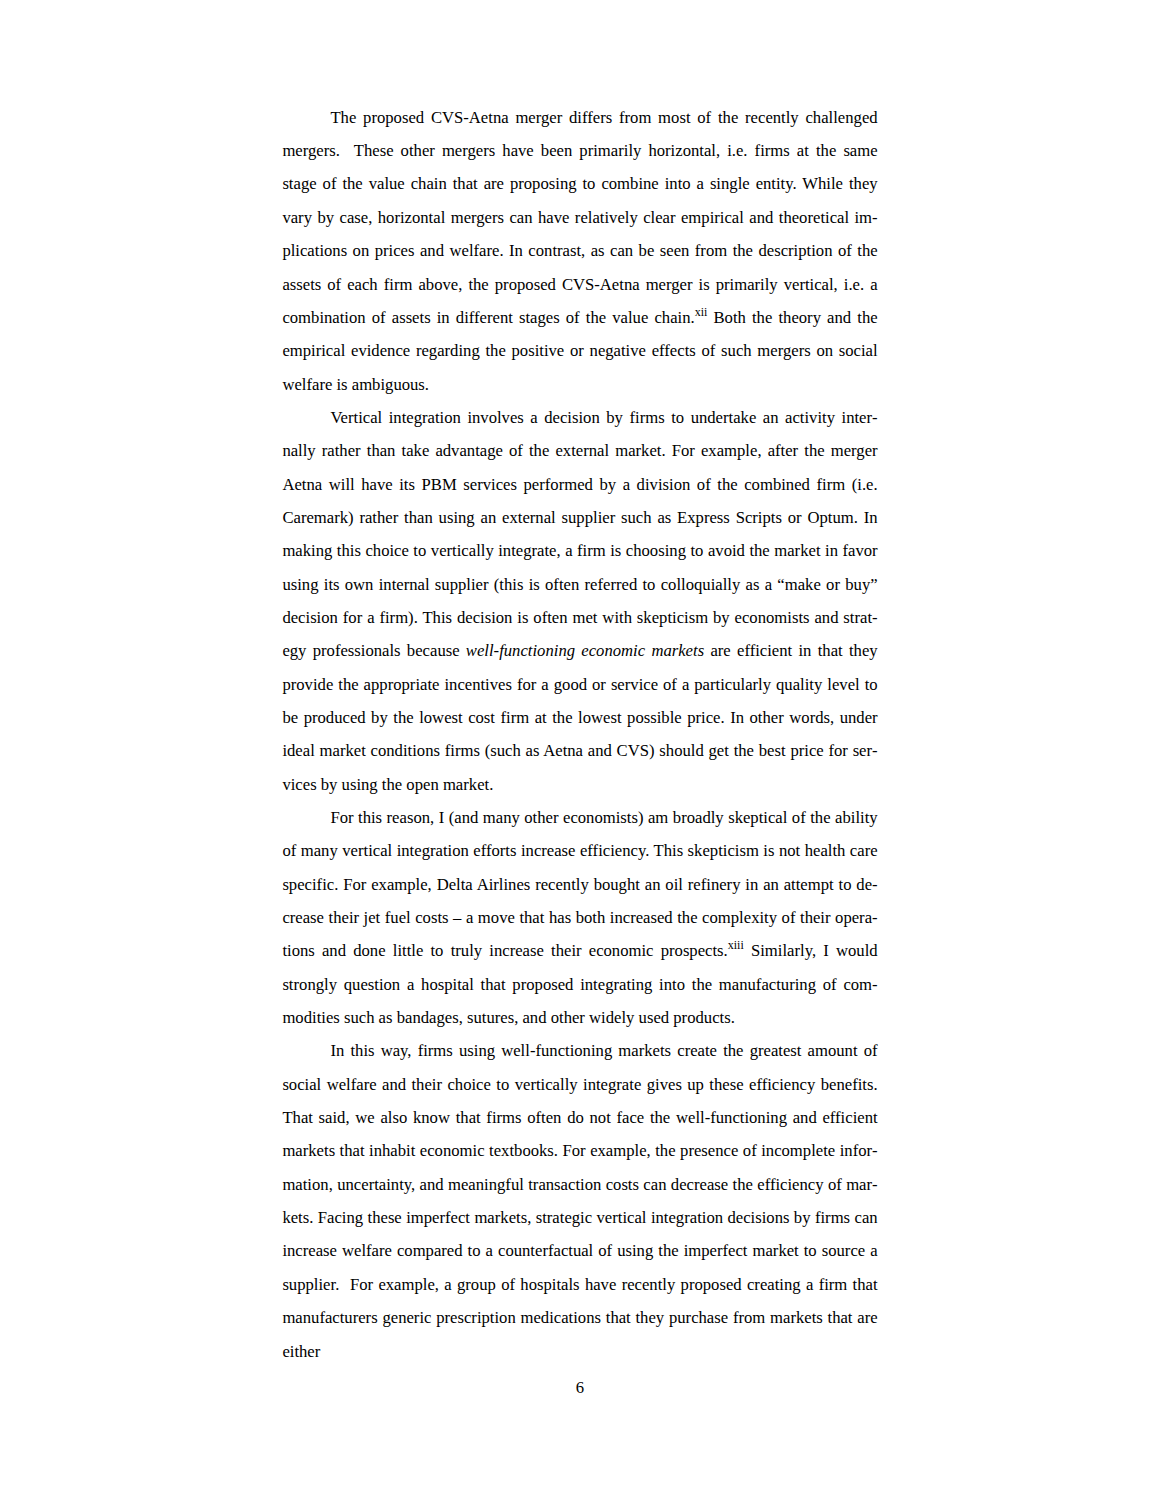The proposed CVS-Aetna merger differs from most of the recently challenged mergers. These other mergers have been primarily horizontal, i.e. firms at the same stage of the value chain that are proposing to combine into a single entity. While they vary by case, horizontal mergers can have relatively clear empirical and theoretical implications on prices and welfare. In contrast, as can be seen from the description of the assets of each firm above, the proposed CVS-Aetna merger is primarily vertical, i.e. a combination of assets in different stages of the value chain.xii Both the theory and the empirical evidence regarding the positive or negative effects of such mergers on social welfare is ambiguous.
Vertical integration involves a decision by firms to undertake an activity internally rather than take advantage of the external market. For example, after the merger Aetna will have its PBM services performed by a division of the combined firm (i.e. Caremark) rather than using an external supplier such as Express Scripts or Optum. In making this choice to vertically integrate, a firm is choosing to avoid the market in favor using its own internal supplier (this is often referred to colloquially as a “make or buy” decision for a firm). This decision is often met with skepticism by economists and strategy professionals because well-functioning economic markets are efficient in that they provide the appropriate incentives for a good or service of a particularly quality level to be produced by the lowest cost firm at the lowest possible price. In other words, under ideal market conditions firms (such as Aetna and CVS) should get the best price for services by using the open market.
For this reason, I (and many other economists) am broadly skeptical of the ability of many vertical integration efforts increase efficiency. This skepticism is not health care specific. For example, Delta Airlines recently bought an oil refinery in an attempt to decrease their jet fuel costs – a move that has both increased the complexity of their operations and done little to truly increase their economic prospects.xiii Similarly, I would strongly question a hospital that proposed integrating into the manufacturing of commodities such as bandages, sutures, and other widely used products.
In this way, firms using well-functioning markets create the greatest amount of social welfare and their choice to vertically integrate gives up these efficiency benefits. That said, we also know that firms often do not face the well-functioning and efficient markets that inhabit economic textbooks. For example, the presence of incomplete information, uncertainty, and meaningful transaction costs can decrease the efficiency of markets. Facing these imperfect markets, strategic vertical integration decisions by firms can increase welfare compared to a counterfactual of using the imperfect market to source a supplier. For example, a group of hospitals have recently proposed creating a firm that manufacturers generic prescription medications that they purchase from markets that are either
6